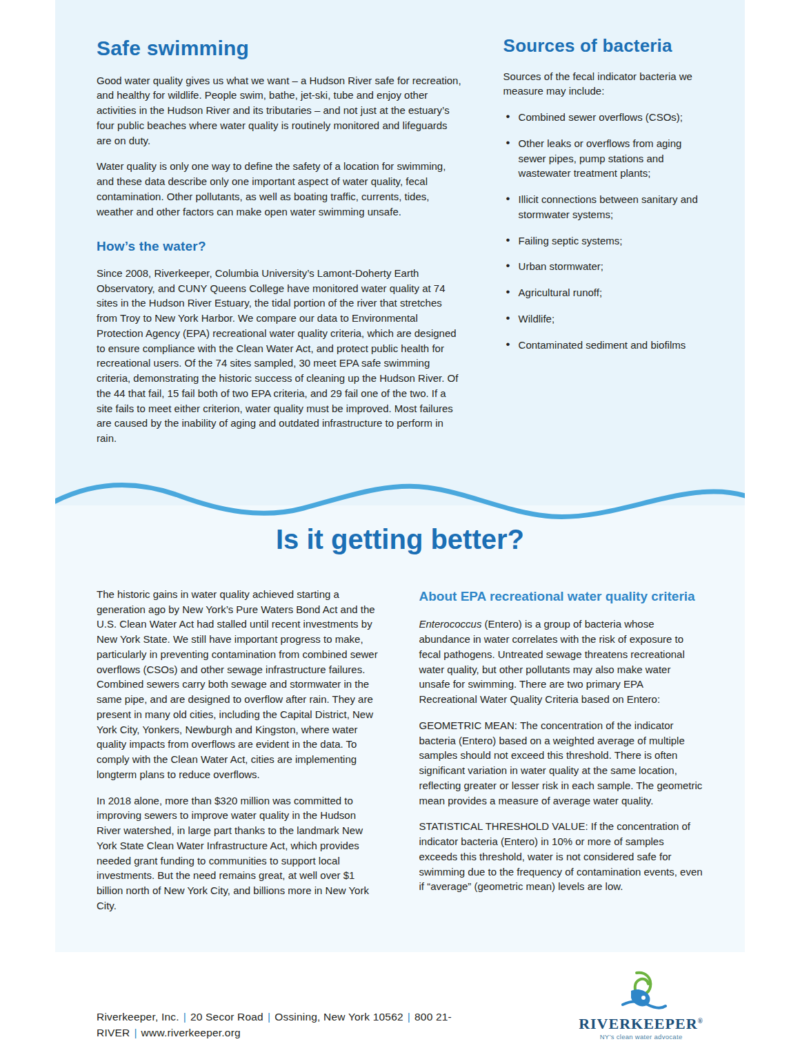Safe swimming
Good water quality gives us what we want – a Hudson River safe for recreation, and healthy for wildlife. People swim, bathe, jet-ski, tube and enjoy other activities in the Hudson River and its tributaries – and not just at the estuary’s four public beaches where water quality is routinely monitored and lifeguards are on duty.
Water quality is only one way to define the safety of a location for swimming, and these data describe only one important aspect of water quality, fecal contamination. Other pollutants, as well as boating traffic, currents, tides, weather and other factors can make open water swimming unsafe.
How’s the water?
Since 2008, Riverkeeper, Columbia University’s Lamont-Doherty Earth Observatory, and CUNY Queens College have monitored water quality at 74 sites in the Hudson River Estuary, the tidal portion of the river that stretches from Troy to New York Harbor. We compare our data to Environmental Protection Agency (EPA) recreational water quality criteria, which are designed to ensure compliance with the Clean Water Act, and protect public health for recreational users. Of the 74 sites sampled, 30 meet EPA safe swimming criteria, demonstrating the historic success of cleaning up the Hudson River. Of the 44 that fail, 15 fail both of two EPA criteria, and 29 fail one of the two. If a site fails to meet either criterion, water quality must be improved. Most failures are caused by the inability of aging and outdated infrastructure to perform in rain.
Sources of bacteria
Sources of the fecal indicator bacteria we measure may include:
Combined sewer overflows (CSOs);
Other leaks or overflows from aging sewer pipes, pump stations and wastewater treatment plants;
Illicit connections between sanitary and stormwater systems;
Failing septic systems;
Urban stormwater;
Agricultural runoff;
Wildlife;
Contaminated sediment and biofilms
Is it getting better?
The historic gains in water quality achieved starting a generation ago by New York’s Pure Waters Bond Act and the U.S. Clean Water Act had stalled until recent investments by New York State. We still have important progress to make, particularly in preventing contamination from combined sewer overflows (CSOs) and other sewage infrastructure failures. Combined sewers carry both sewage and stormwater in the same pipe, and are designed to overflow after rain. They are present in many old cities, including the Capital District, New York City, Yonkers, Newburgh and Kingston, where water quality impacts from overflows are evident in the data. To comply with the Clean Water Act, cities are implementing longterm plans to reduce overflows.
In 2018 alone, more than $320 million was committed to improving sewers to improve water quality in the Hudson River watershed, in large part thanks to the landmark New York State Clean Water Infrastructure Act, which provides needed grant funding to communities to support local investments. But the need remains great, at well over $1 billion north of New York City, and billions more in New York City.
About EPA recreational water quality criteria
Enterococcus (Entero) is a group of bacteria whose abundance in water correlates with the risk of exposure to fecal pathogens. Untreated sewage threatens recreational water quality, but other pollutants may also make water unsafe for swimming. There are two primary EPA Recreational Water Quality Criteria based on Entero:
GEOMETRIC MEAN: The concentration of the indicator bacteria (Entero) based on a weighted average of multiple samples should not exceed this threshold. There is often significant variation in water quality at the same location, reflecting greater or lesser risk in each sample. The geometric mean provides a measure of average water quality.
STATISTICAL THRESHOLD VALUE: If the concentration of indicator bacteria (Entero) in 10% or more of samples exceeds this threshold, water is not considered safe for swimming due to the frequency of contamination events, even if “average” (geometric mean) levels are low.
Riverkeeper, Inc.|20 Secor Road|Ossining, New York 10562|800 21-RIVER|www.riverkeeper.org
RIVERKEEPER®
NY’s clean water advocate